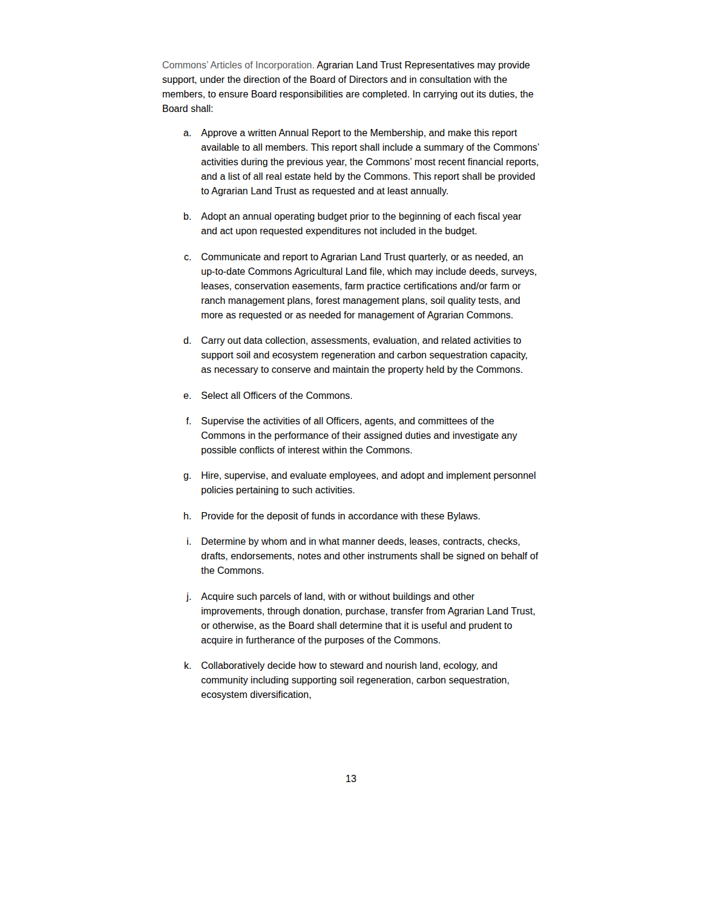Commons’ Articles of Incorporation. Agrarian Land Trust Representatives may provide support, under the direction of the Board of Directors and in consultation with the members, to ensure Board responsibilities are completed. In carrying out its duties, the Board shall:
Approve a written Annual Report to the Membership, and make this report available to all members. This report shall include a summary of the Commons’ activities during the previous year, the Commons’ most recent financial reports, and a list of all real estate held by the Commons. This report shall be provided to Agrarian Land Trust as requested and at least annually.
Adopt an annual operating budget prior to the beginning of each fiscal year and act upon requested expenditures not included in the budget.
Communicate and report to Agrarian Land Trust quarterly, or as needed, an up-to-date Commons Agricultural Land file, which may include deeds, surveys, leases, conservation easements, farm practice certifications and/or farm or ranch management plans, forest management plans, soil quality tests, and more as requested or as needed for management of Agrarian Commons.
Carry out data collection, assessments, evaluation, and related activities to support soil and ecosystem regeneration and carbon sequestration capacity, as necessary to conserve and maintain the property held by the Commons.
Select all Officers of the Commons.
Supervise the activities of all Officers, agents, and committees of the Commons in the performance of their assigned duties and investigate any possible conflicts of interest within the Commons.
Hire, supervise, and evaluate employees, and adopt and implement personnel policies pertaining to such activities.
Provide for the deposit of funds in accordance with these Bylaws.
Determine by whom and in what manner deeds, leases, contracts, checks, drafts, endorsements, notes and other instruments shall be signed on behalf of the Commons.
Acquire such parcels of land, with or without buildings and other improvements, through donation, purchase, transfer from Agrarian Land Trust, or otherwise, as the Board shall determine that it is useful and prudent to acquire in furtherance of the purposes of the Commons.
Collaboratively decide how to steward and nourish land, ecology, and community including supporting soil regeneration, carbon sequestration, ecosystem diversification,
13